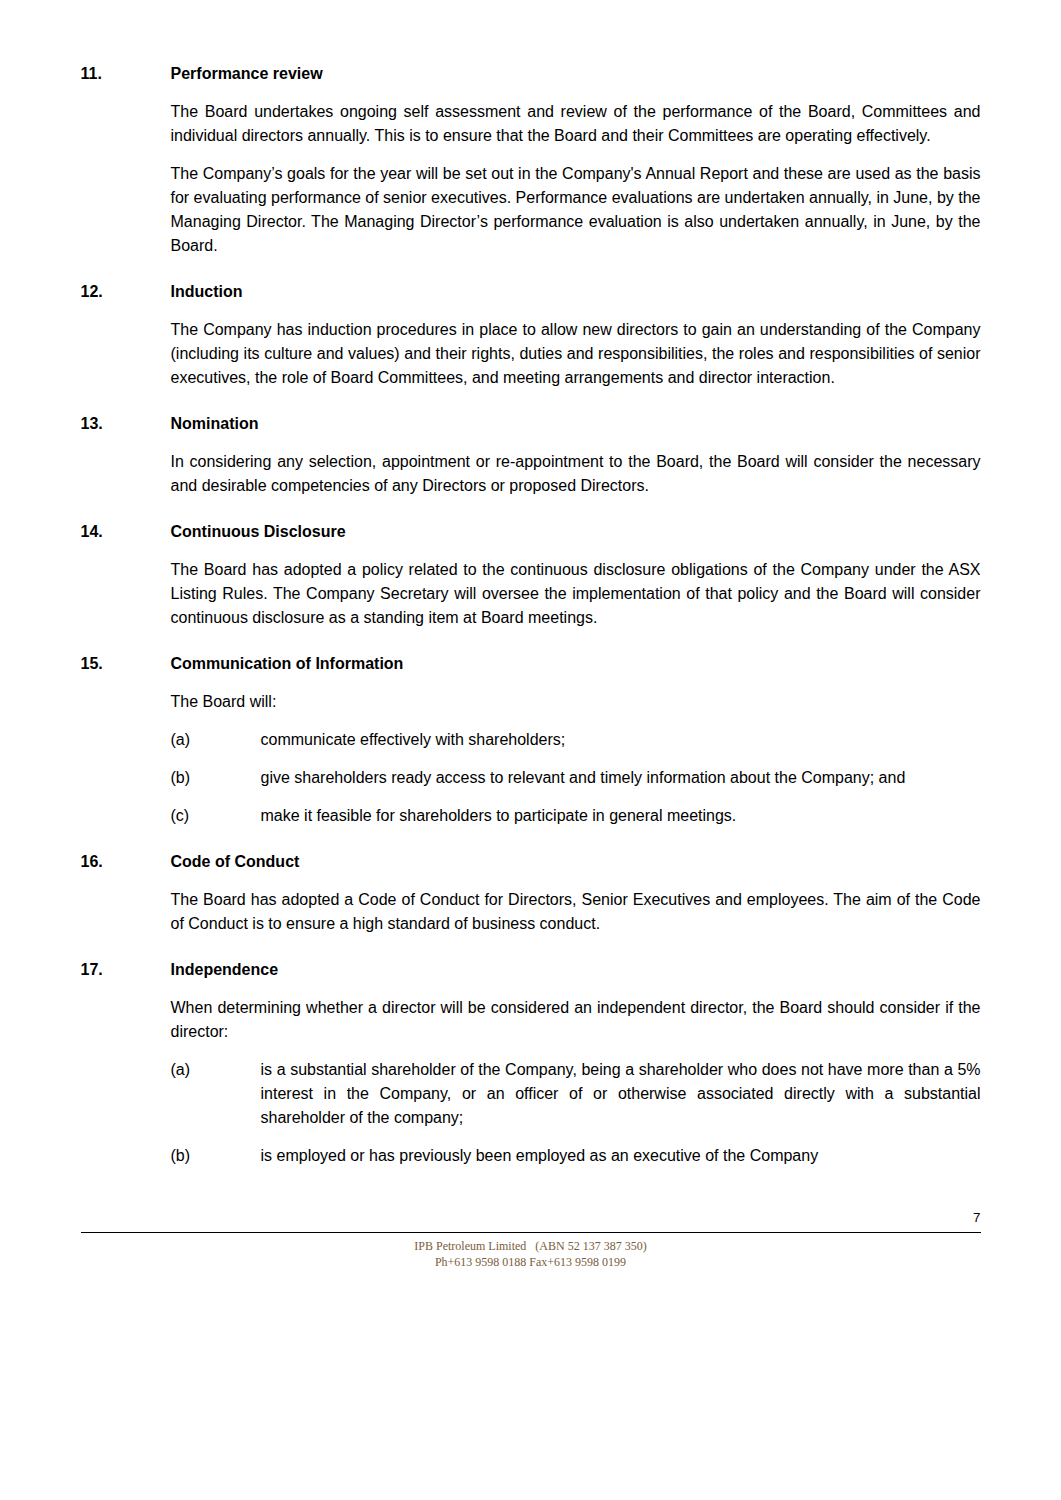11.
Performance review
The Board undertakes ongoing self assessment and review of the performance of the Board, Committees and individual directors annually. This is to ensure that the Board and their Committees are operating effectively.
The Company’s goals for the year will be set out in the Company's Annual Report and these are used as the basis for evaluating performance of senior executives. Performance evaluations are undertaken annually, in June, by the Managing Director. The Managing Director’s performance evaluation is also undertaken annually, in June, by the Board.
12.
Induction
The Company has induction procedures in place to allow new directors to gain an understanding of the Company (including its culture and values) and their rights, duties and responsibilities, the roles and responsibilities of senior executives, the role of Board Committees, and meeting arrangements and director interaction.
13.
Nomination
In considering any selection, appointment or re-appointment to the Board, the Board will consider the necessary and desirable competencies of any Directors or proposed Directors.
14.
Continuous Disclosure
The Board has adopted a policy related to the continuous disclosure obligations of the Company under the ASX Listing Rules. The Company Secretary will oversee the implementation of that policy and the Board will consider continuous disclosure as a standing item at Board meetings.
15.
Communication of Information
The Board will:
(a)
communicate effectively with shareholders;
(b)
give shareholders ready access to relevant and timely information about the Company; and
(c)
make it feasible for shareholders to participate in general meetings.
16.
Code of Conduct
The Board has adopted a Code of Conduct for Directors, Senior Executives and employees. The aim of the Code of Conduct is to ensure a high standard of business conduct.
17.
Independence
When determining whether a director will be considered an independent director, the Board should consider if the director:
(a)
is a substantial shareholder of the Company, being a shareholder who does not have more than a 5% interest in the Company, or an officer of or otherwise associated directly with a substantial shareholder of the company;
(b)
is employed or has previously been employed as an executive of the Company
7
IPB Petroleum Limited (ABN 52 137 387 350)
Ph+613 9598 0188 Fax+613 9598 0199